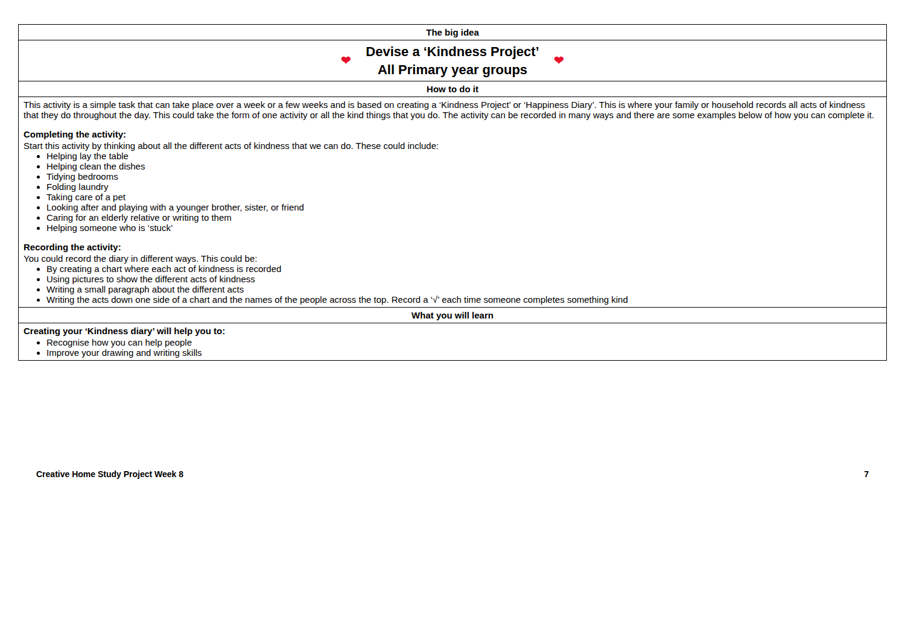| The big idea |
| ❤ Devise a ‘Kindness Project’ All Primary year groups ❤ |
| How to do it |
| This activity is a simple task that can take place over a week or a few weeks and is based on creating a ‘Kindness Project’ or ‘Happiness Diary’. This is where your family or household records all acts of kindness that they do throughout the day. This could take the form of one activity or all the kind things that you do. The activity can be recorded in many ways and there are some examples below of how you can complete it. Completing the activity: Start this activity by thinking about all the different acts of kindness that we can do. These could include: Helping lay the table Helping clean the dishes Tidying bedrooms Folding laundry Taking care of a pet Looking after and playing with a younger brother, sister, or friend Caring for an elderly relative or writing to them Helping someone who is ‘stuck’ Recording the activity: You could record the diary in different ways. This could be: By creating a chart where each act of kindness is recorded Using pictures to show the different acts of kindness Writing a small paragraph about the different acts Writing the acts down one side of a chart and the names of the people across the top. Record a ‘√’ each time someone completes something kind |
| What you will learn |
| Creating your ‘Kindness diary’ will help you to: Recognise how you can help people Improve your drawing and writing skills |
Creative Home Study Project Week 8 7